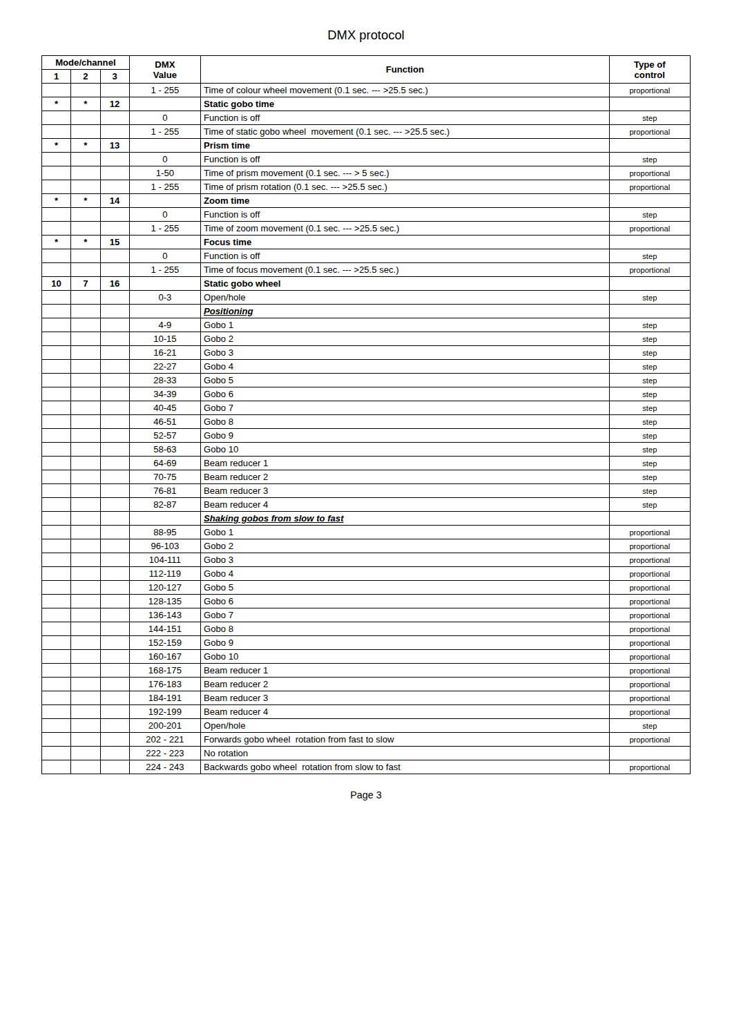DMX protocol
| Mode/channel | DMX Value | Function | Type of control |
| --- | --- | --- | --- |
| 1 | 2 | 3 |
| | | | 1 - 255 | Time of colour wheel movement (0.1 sec. --- >25.5 sec.) | proportional |
| * | * | 12 | | Static gobo time | |
| | | | 0 | Function is off | step |
| | | | 1 - 255 | Time of static gobo wheel movement (0.1 sec. --- >25.5 sec.) | proportional |
| * | * | 13 | | Prism time | |
| | | | 0 | Function is off | step |
| | | | 1-50 | Time of prism movement (0.1 sec. --- > 5 sec.) | proportional |
| | | | 1 - 255 | Time of prism rotation (0.1 sec. --- >25.5 sec.) | proportional |
| * | * | 14 | | Zoom time | |
| | | | 0 | Function is off | step |
| | | | 1 - 255 | Time of zoom movement (0.1 sec. --- >25.5 sec.) | proportional |
| * | * | 15 | | Focus time | |
| | | | 0 | Function is off | step |
| | | | 1 - 255 | Time of focus movement (0.1 sec. --- >25.5 sec.) | proportional |
| 10 | 7 | 16 | | Static gobo wheel | |
| | | | 0-3 | Open/hole | step |
| | | | | Positioning | |
| | | | 4-9 | Gobo 1 | step |
| | | | 10-15 | Gobo 2 | step |
| | | | 16-21 | Gobo 3 | step |
| | | | 22-27 | Gobo 4 | step |
| | | | 28-33 | Gobo 5 | step |
| | | | 34-39 | Gobo 6 | step |
| | | | 40-45 | Gobo 7 | step |
| | | | 46-51 | Gobo 8 | step |
| | | | 52-57 | Gobo 9 | step |
| | | | 58-63 | Gobo 10 | step |
| | | | 64-69 | Beam reducer 1 | step |
| | | | 70-75 | Beam reducer 2 | step |
| | | | 76-81 | Beam reducer 3 | step |
| | | | 82-87 | Beam reducer 4 | step |
| | | | | Shaking gobos from slow to fast | |
| | | | 88-95 | Gobo 1 | proportional |
| | | | 96-103 | Gobo 2 | proportional |
| | | | 104-111 | Gobo 3 | proportional |
| | | | 112-119 | Gobo 4 | proportional |
| | | | 120-127 | Gobo 5 | proportional |
| | | | 128-135 | Gobo 6 | proportional |
| | | | 136-143 | Gobo 7 | proportional |
| | | | 144-151 | Gobo 8 | proportional |
| | | | 152-159 | Gobo 9 | proportional |
| | | | 160-167 | Gobo 10 | proportional |
| | | | 168-175 | Beam reducer 1 | proportional |
| | | | 176-183 | Beam reducer 2 | proportional |
| | | | 184-191 | Beam reducer 3 | proportional |
| | | | 192-199 | Beam reducer 4 | proportional |
| | | | 200-201 | Open/hole | step |
| | | | 202 - 221 | Forwards gobo wheel rotation from fast to slow | proportional |
| | | | 222 - 223 | No rotation | |
| | | | 224 - 243 | Backwards gobo wheel rotation from slow to fast | proportional |
Page 3